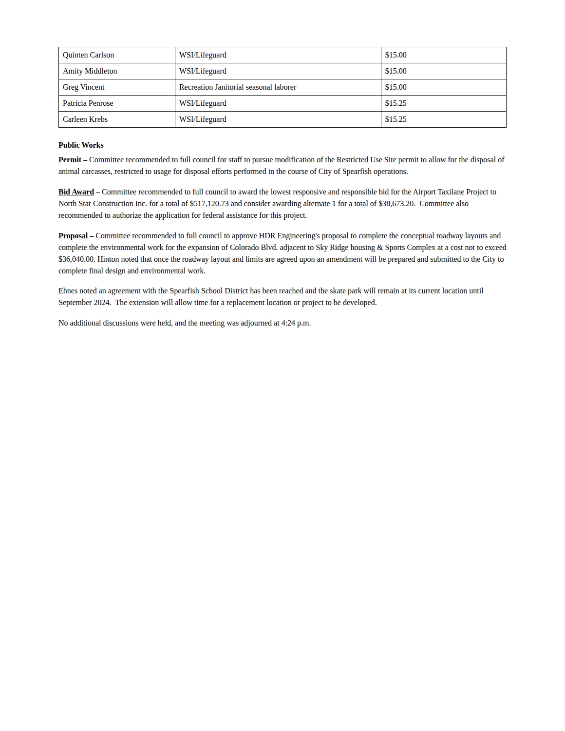| Quinten Carlson | WSI/Lifeguard | $15.00 |
| Amity Middleton | WSI/Lifeguard | $15.00 |
| Greg Vincent | Recreation Janitorial seasonal laborer | $15.00 |
| Patricia Penrose | WSI/Lifeguard | $15.25 |
| Carleen Krebs | WSI/Lifeguard | $15.25 |
Public Works
Permit – Committee recommended to full council for staff to pursue modification of the Restricted Use Site permit to allow for the disposal of animal carcasses, restricted to usage for disposal efforts performed in the course of City of Spearfish operations.
Bid Award – Committee recommended to full council to award the lowest responsive and responsible bid for the Airport Taxilane Project to North Star Construction Inc. for a total of $517,120.73 and consider awarding alternate 1 for a total of $38,673.20. Committee also recommended to authorize the application for federal assistance for this project.
Proposal – Committee recommended to full council to approve HDR Engineering's proposal to complete the conceptual roadway layouts and complete the environmental work for the expansion of Colorado Blvd. adjacent to Sky Ridge housing & Sports Complex at a cost not to exceed $36,040.00. Hinton noted that once the roadway layout and limits are agreed upon an amendment will be prepared and submitted to the City to complete final design and environmental work.
Ehnes noted an agreement with the Spearfish School District has been reached and the skate park will remain at its current location until September 2024. The extension will allow time for a replacement location or project to be developed.
No additional discussions were held, and the meeting was adjourned at 4:24 p.m.